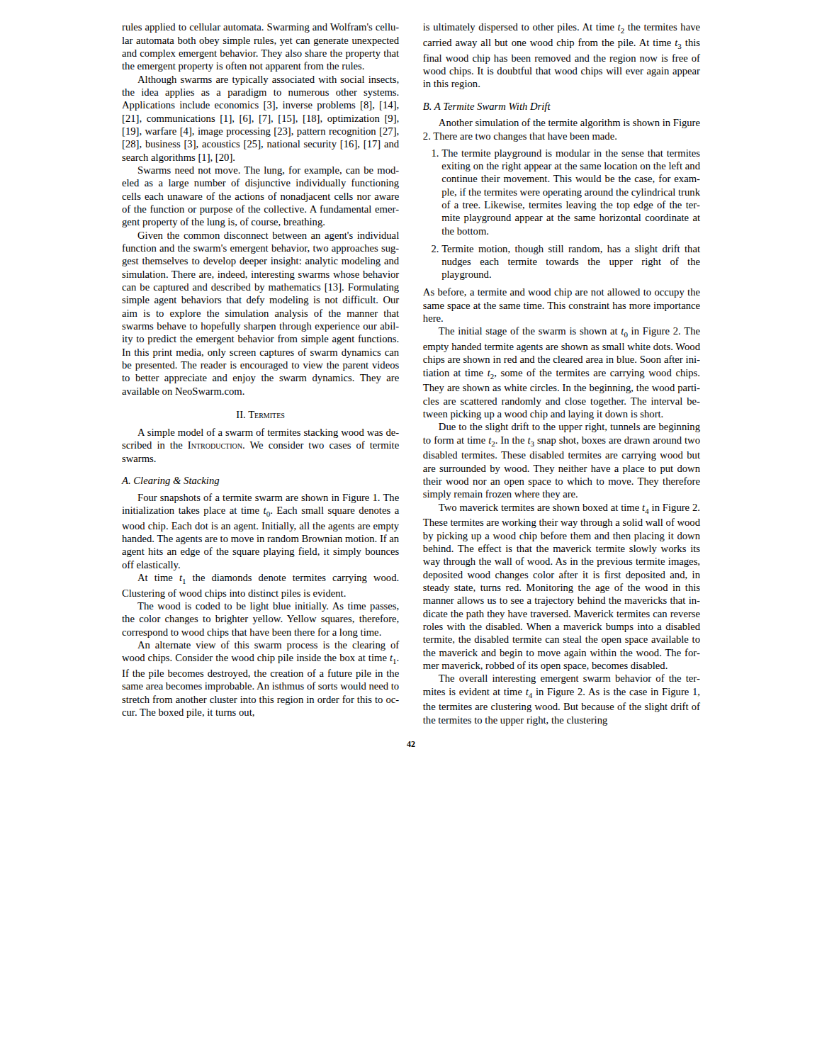rules applied to cellular automata. Swarming and Wolfram's cellular automata both obey simple rules, yet can generate unexpected and complex emergent behavior. They also share the property that the emergent property is often not apparent from the rules.
Although swarms are typically associated with social insects, the idea applies as a paradigm to numerous other systems. Applications include economics [3], inverse problems [8], [14], [21], communications [1], [6], [7], [15], [18], optimization [9], [19], warfare [4], image processing [23], pattern recognition [27], [28], business [3], acoustics [25], national security [16], [17] and search algorithms [1], [20].
Swarms need not move. The lung, for example, can be modeled as a large number of disjunctive individually functioning cells each unaware of the actions of nonadjacent cells nor aware of the function or purpose of the collective. A fundamental emergent property of the lung is, of course, breathing.
Given the common disconnect between an agent's individual function and the swarm's emergent behavior, two approaches suggest themselves to develop deeper insight: analytic modeling and simulation. There are, indeed, interesting swarms whose behavior can be captured and described by mathematics [13]. Formulating simple agent behaviors that defy modeling is not difficult. Our aim is to explore the simulation analysis of the manner that swarms behave to hopefully sharpen through experience our ability to predict the emergent behavior from simple agent functions. In this print media, only screen captures of swarm dynamics can be presented. The reader is encouraged to view the parent videos to better appreciate and enjoy the swarm dynamics. They are available on NeoSwarm.com.
II. Termites
A simple model of a swarm of termites stacking wood was described in the Introduction. We consider two cases of termite swarms.
A. Clearing & Stacking
Four snapshots of a termite swarm are shown in Figure 1. The initialization takes place at time t0. Each small square denotes a wood chip. Each dot is an agent. Initially, all the agents are empty handed. The agents are to move in random Brownian motion. If an agent hits an edge of the square playing field, it simply bounces off elastically.
At time t1 the diamonds denote termites carrying wood. Clustering of wood chips into distinct piles is evident.
The wood is coded to be light blue initially. As time passes, the color changes to brighter yellow. Yellow squares, therefore, correspond to wood chips that have been there for a long time.
An alternate view of this swarm process is the clearing of wood chips. Consider the wood chip pile inside the box at time t1. If the pile becomes destroyed, the creation of a future pile in the same area becomes improbable. An isthmus of sorts would need to stretch from another cluster into this region in order for this to occur. The boxed pile, it turns out,
is ultimately dispersed to other piles. At time t2 the termites have carried away all but one wood chip from the pile. At time t3 this final wood chip has been removed and the region now is free of wood chips. It is doubtful that wood chips will ever again appear in this region.
B. A Termite Swarm With Drift
Another simulation of the termite algorithm is shown in Figure 2. There are two changes that have been made.
The termite playground is modular in the sense that termites exiting on the right appear at the same location on the left and continue their movement. This would be the case, for example, if the termites were operating around the cylindrical trunk of a tree. Likewise, termites leaving the top edge of the termite playground appear at the same horizontal coordinate at the bottom.
Termite motion, though still random, has a slight drift that nudges each termite towards the upper right of the playground.
As before, a termite and wood chip are not allowed to occupy the same space at the same time. This constraint has more importance here.
The initial stage of the swarm is shown at t0 in Figure 2. The empty handed termite agents are shown as small white dots. Wood chips are shown in red and the cleared area in blue. Soon after initiation at time t2, some of the termites are carrying wood chips. They are shown as white circles. In the beginning, the wood particles are scattered randomly and close together. The interval between picking up a wood chip and laying it down is short.
Due to the slight drift to the upper right, tunnels are beginning to form at time t2. In the t3 snap shot, boxes are drawn around two disabled termites. These disabled termites are carrying wood but are surrounded by wood. They neither have a place to put down their wood nor an open space to which to move. They therefore simply remain frozen where they are.
Two maverick termites are shown boxed at time t4 in Figure 2. These termites are working their way through a solid wall of wood by picking up a wood chip before them and then placing it down behind. The effect is that the maverick termite slowly works its way through the wall of wood. As in the previous termite images, deposited wood changes color after it is first deposited and, in steady state, turns red. Monitoring the age of the wood in this manner allows us to see a trajectory behind the mavericks that indicate the path they have traversed. Maverick termites can reverse roles with the disabled. When a maverick bumps into a disabled termite, the disabled termite can steal the open space available to the maverick and begin to move again within the wood. The former maverick, robbed of its open space, becomes disabled.
The overall interesting emergent swarm behavior of the termites is evident at time t4 in Figure 2. As is the case in Figure 1, the termites are clustering wood. But because of the slight drift of the termites to the upper right, the clustering
42